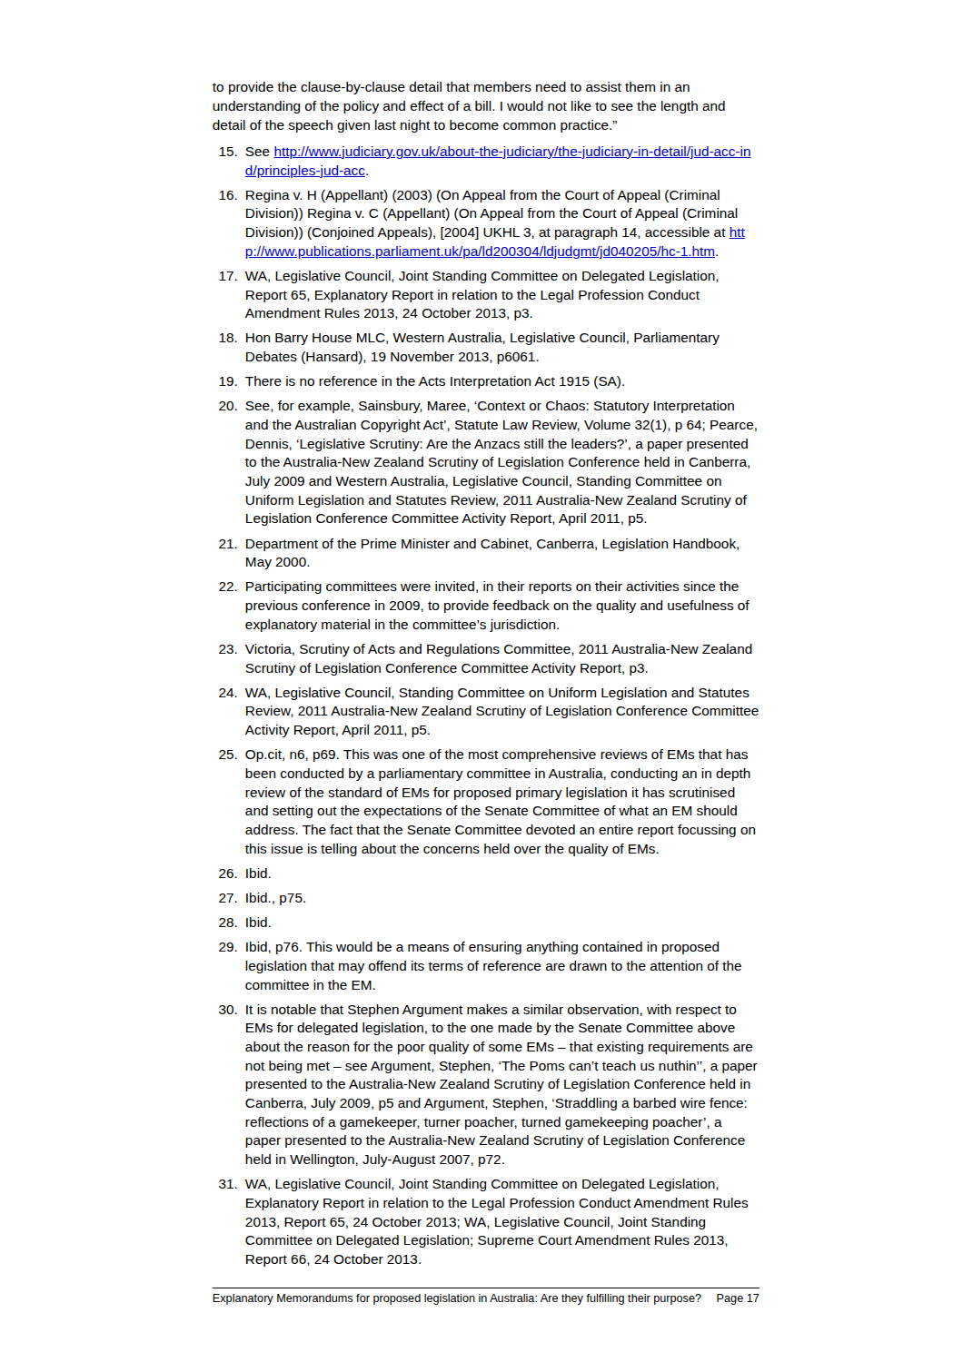to provide the clause-by-clause detail that members need to assist them in an understanding of the policy and effect of a bill. I would not like to see the length and detail of the speech given last night to become common practice.”
See http://www.judiciary.gov.uk/about-the-judiciary/the-judiciary-in-detail/jud-acc-ind/principles-jud-acc.
Regina v. H (Appellant) (2003) (On Appeal from the Court of Appeal (Criminal Division)) Regina v. C (Appellant) (On Appeal from the Court of Appeal (Criminal Division)) (Conjoined Appeals), [2004] UKHL 3, at paragraph 14, accessible at http://www.publications.parliament.uk/pa/ld200304/ldjudgmt/jd040205/hc-1.htm.
WA, Legislative Council, Joint Standing Committee on Delegated Legislation, Report 65, Explanatory Report in relation to the Legal Profession Conduct Amendment Rules 2013, 24 October 2013, p3.
Hon Barry House MLC, Western Australia, Legislative Council, Parliamentary Debates (Hansard), 19 November 2013, p6061.
There is no reference in the Acts Interpretation Act 1915 (SA).
See, for example, Sainsbury, Maree, ‘Context or Chaos: Statutory Interpretation and the Australian Copyright Act’, Statute Law Review, Volume 32(1), p 64; Pearce, Dennis, ‘Legislative Scrutiny: Are the Anzacs still the leaders?’, a paper presented to the Australia-New Zealand Scrutiny of Legislation Conference held in Canberra, July 2009 and Western Australia, Legislative Council, Standing Committee on Uniform Legislation and Statutes Review, 2011 Australia-New Zealand Scrutiny of Legislation Conference Committee Activity Report, April 2011, p5.
Department of the Prime Minister and Cabinet, Canberra, Legislation Handbook, May 2000.
Participating committees were invited, in their reports on their activities since the previous conference in 2009, to provide feedback on the quality and usefulness of explanatory material in the committee’s jurisdiction.
Victoria, Scrutiny of Acts and Regulations Committee, 2011 Australia-New Zealand Scrutiny of Legislation Conference Committee Activity Report, p3.
WA, Legislative Council, Standing Committee on Uniform Legislation and Statutes Review, 2011 Australia-New Zealand Scrutiny of Legislation Conference Committee Activity Report, April 2011, p5.
Op.cit, n6, p69. This was one of the most comprehensive reviews of EMs that has been conducted by a parliamentary committee in Australia, conducting an in depth review of the standard of EMs for proposed primary legislation it has scrutinised and setting out the expectations of the Senate Committee of what an EM should address. The fact that the Senate Committee devoted an entire report focussing on this issue is telling about the concerns held over the quality of EMs.
Ibid.
Ibid., p75.
Ibid.
Ibid, p76. This would be a means of ensuring anything contained in proposed legislation that may offend its terms of reference are drawn to the attention of the committee in the EM.
It is notable that Stephen Argument makes a similar observation, with respect to EMs for delegated legislation, to the one made by the Senate Committee above about the reason for the poor quality of some EMs – that existing requirements are not being met – see Argument, Stephen, ‘The Poms can’t teach us nuthin’’, a paper presented to the Australia-New Zealand Scrutiny of Legislation Conference held in Canberra, July 2009, p5 and Argument, Stephen, ‘Straddling a barbed wire fence: reflections of a gamekeeper, turner poacher, turned gamekeeping poacher’, a paper presented to the Australia-New Zealand Scrutiny of Legislation Conference held in Wellington, July-August 2007, p72.
WA, Legislative Council, Joint Standing Committee on Delegated Legislation, Explanatory Report in relation to the Legal Profession Conduct Amendment Rules 2013, Report 65, 24 October 2013; WA, Legislative Council, Joint Standing Committee on Delegated Legislation; Supreme Court Amendment Rules 2013, Report 66, 24 October 2013.
Explanatory Memorandums for proposed legislation in Australia: Are they fulfilling their purpose? Page 17